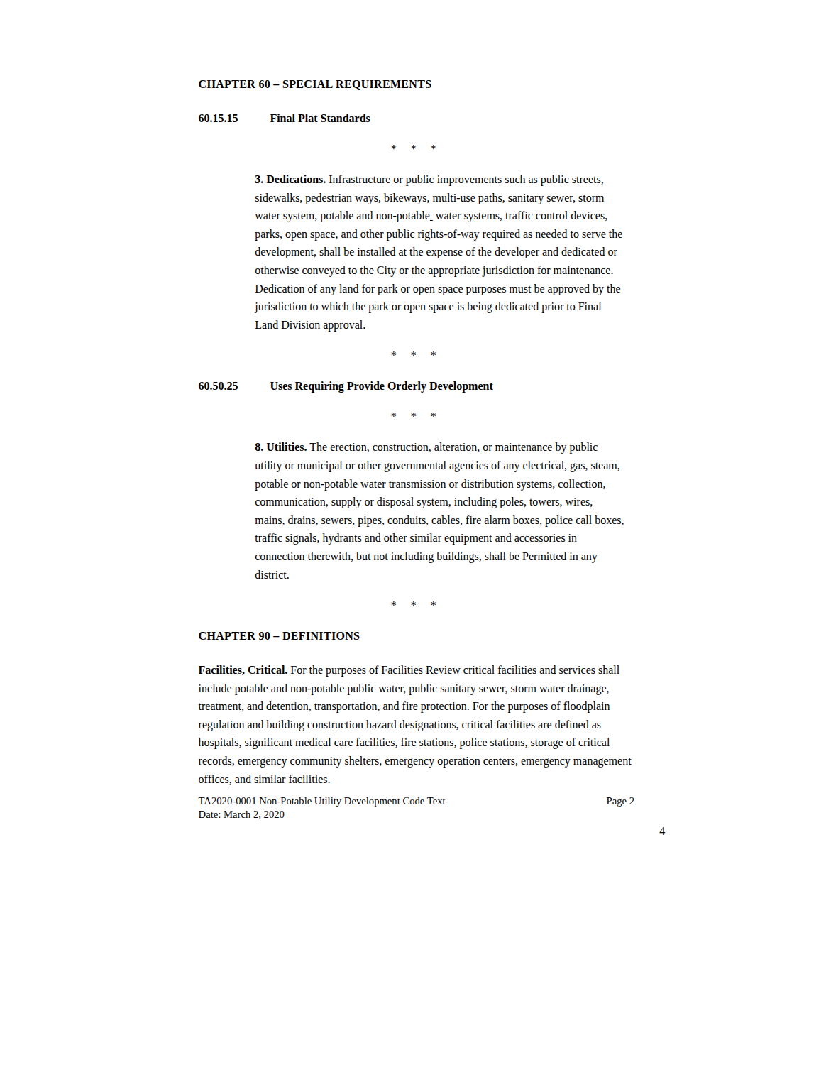CHAPTER 60 – SPECIAL REQUIREMENTS
60.15.15 Final Plat Standards
* * *
3. Dedications. Infrastructure or public improvements such as public streets, sidewalks, pedestrian ways, bikeways, multi-use paths, sanitary sewer, storm water system, potable and non-potable water systems, traffic control devices, parks, open space, and other public rights-of-way required as needed to serve the development, shall be installed at the expense of the developer and dedicated or otherwise conveyed to the City or the appropriate jurisdiction for maintenance. Dedication of any land for park or open space purposes must be approved by the jurisdiction to which the park or open space is being dedicated prior to Final Land Division approval.
* * *
60.50.25 Uses Requiring Provide Orderly Development
* * *
8. Utilities. The erection, construction, alteration, or maintenance by public utility or municipal or other governmental agencies of any electrical, gas, steam, potable or non-potable water transmission or distribution systems, collection, communication, supply or disposal system, including poles, towers, wires, mains, drains, sewers, pipes, conduits, cables, fire alarm boxes, police call boxes, traffic signals, hydrants and other similar equipment and accessories in connection therewith, but not including buildings, shall be Permitted in any district.
* * *
CHAPTER 90 – DEFINITIONS
Facilities, Critical. For the purposes of Facilities Review critical facilities and services shall include potable and non-potable public water, public sanitary sewer, storm water drainage, treatment, and detention, transportation, and fire protection. For the purposes of floodplain regulation and building construction hazard designations, critical facilities are defined as hospitals, significant medical care facilities, fire stations, police stations, storage of critical records, emergency community shelters, emergency operation centers, emergency management offices, and similar facilities.
TA2020-0001 Non-Potable Utility Development Code Text
Date: March 2, 2020
Page 2
4